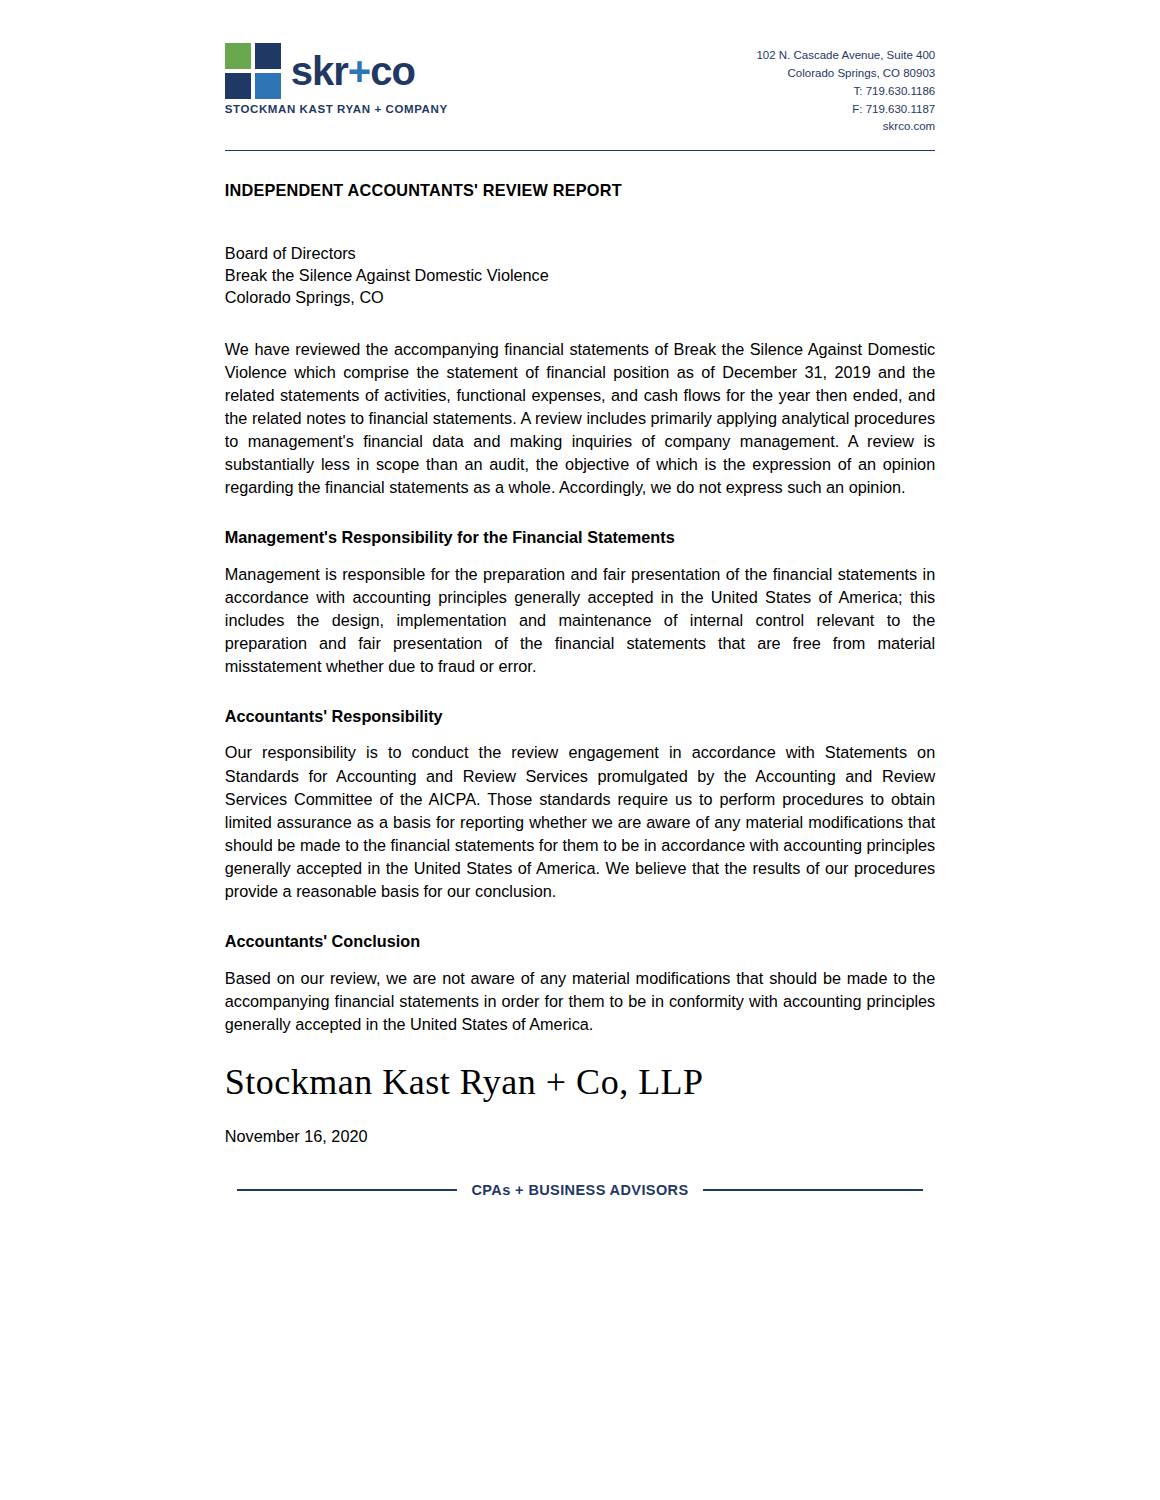skr+co
STOCKMAN KAST RYAN + COMPANY
102 N. Cascade Avenue, Suite 400
Colorado Springs, CO 80903
T: 719.630.1186
F: 719.630.1187
skrco.com
INDEPENDENT ACCOUNTANTS' REVIEW REPORT
Board of Directors
Break the Silence Against Domestic Violence
Colorado Springs, CO
We have reviewed the accompanying financial statements of Break the Silence Against Domestic Violence which comprise the statement of financial position as of December 31, 2019 and the related statements of activities, functional expenses, and cash flows for the year then ended, and the related notes to financial statements. A review includes primarily applying analytical procedures to management's financial data and making inquiries of company management. A review is substantially less in scope than an audit, the objective of which is the expression of an opinion regarding the financial statements as a whole. Accordingly, we do not express such an opinion.
Management's Responsibility for the Financial Statements
Management is responsible for the preparation and fair presentation of the financial statements in accordance with accounting principles generally accepted in the United States of America; this includes the design, implementation and maintenance of internal control relevant to the preparation and fair presentation of the financial statements that are free from material misstatement whether due to fraud or error.
Accountants' Responsibility
Our responsibility is to conduct the review engagement in accordance with Statements on Standards for Accounting and Review Services promulgated by the Accounting and Review Services Committee of the AICPA. Those standards require us to perform procedures to obtain limited assurance as a basis for reporting whether we are aware of any material modifications that should be made to the financial statements for them to be in accordance with accounting principles generally accepted in the United States of America. We believe that the results of our procedures provide a reasonable basis for our conclusion.
Accountants' Conclusion
Based on our review, we are not aware of any material modifications that should be made to the accompanying financial statements in order for them to be in conformity with accounting principles generally accepted in the United States of America.
Stockman Kast Ryan + Co, LLP
November 16, 2020
CPAs + BUSINESS ADVISORS